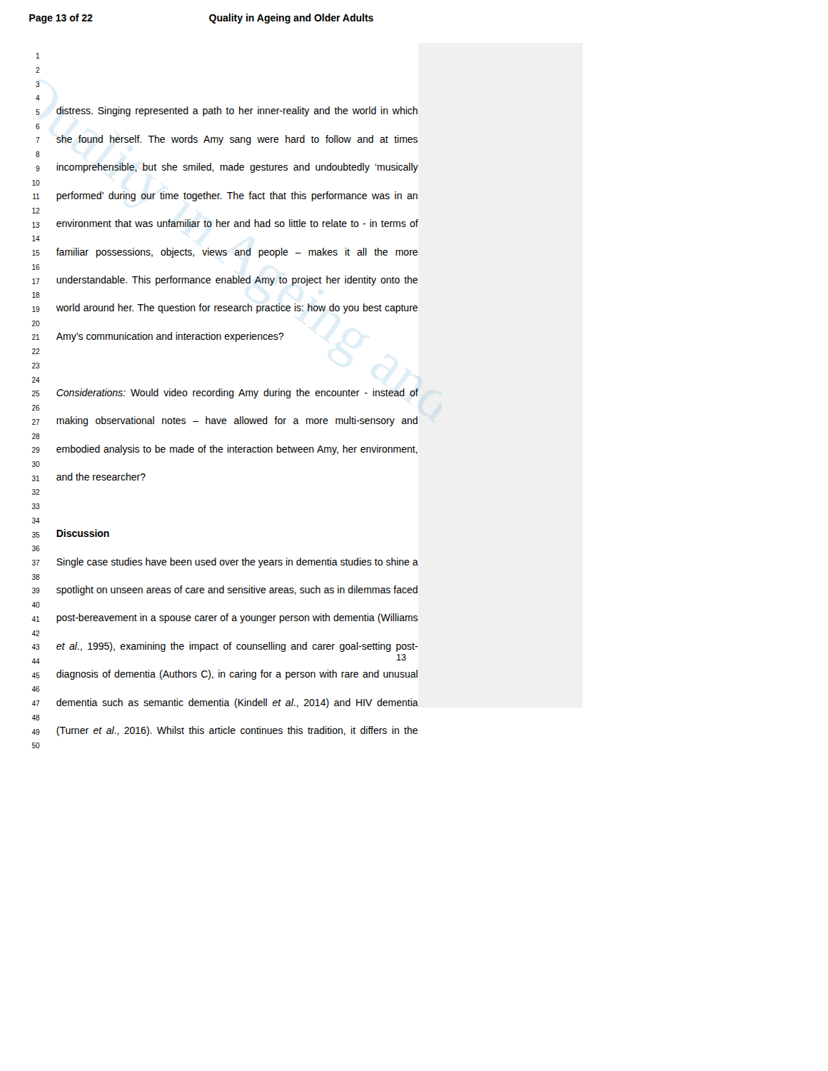Page 13 of 22
Quality in Ageing and Older Adults
1
2
3
4
5
6
7
8
9
10
11
12
13
14
15
16
17
18
19
20
21
22
23
24
25
26
27
28
29
30
31
32
33
34
35
36
37
38
39
40
41
42
43
44
45
46
47
48
49
50
51
52
53
54
55
56
57
58
59
60
Quality in Ageing and Older Adults
distress. Singing represented a path to her inner-reality and the world in which she found herself. The words Amy sang were hard to follow and at times incomprehensible, but she smiled, made gestures and undoubtedly ‘musically performed’ during our time together. The fact that this performance was in an environment that was unfamiliar to her and had so little to relate to - in terms of familiar possessions, objects, views and people – makes it all the more understandable. This performance enabled Amy to project her identity onto the world around her. The question for research practice is: how do you best capture Amy’s communication and interaction experiences?
Considerations: Would video recording Amy during the encounter - instead of making observational notes – have allowed for a more multi-sensory and embodied analysis to be made of the interaction between Amy, her environment, and the researcher?
Discussion
Single case studies have been used over the years in dementia studies to shine a spotlight on unseen areas of care and sensitive areas, such as in dilemmas faced post-bereavement in a spouse carer of a younger person with dementia (Williams et al., 1995), examining the impact of counselling and carer goal-setting post-diagnosis of dementia (Authors C), in caring for a person with rare and unusual dementia such as semantic dementia (Kindell et al., 2014) and HIV dementia (Turner et al., 2016). Whilst this article continues this tradition, it differs in the sense that the benchmark focuses on researcher practice as opposed to the experience of the person living with dementia, family or clinician.
Undertaking research in sensitive areas has long held resonance in qualitative research, with Lee (1993) suggesting that researcher-participant contact should take place on a ‘one time’ basis, ensuring that participants ‘can disclose their experience safe in the knowledge that the paths of the interviewer and interviewee will not cross again’ ( p. 112). However, as this case study (and reflective point 2 highlights), it is not the character that is important in the research activity, but the connection of the researcher to the individual (as ‘participant’), in terms of both emotional and physical domains. Here, ethics becomes a transcending theme. Amy was experiencing parallel levels of emotional and
13